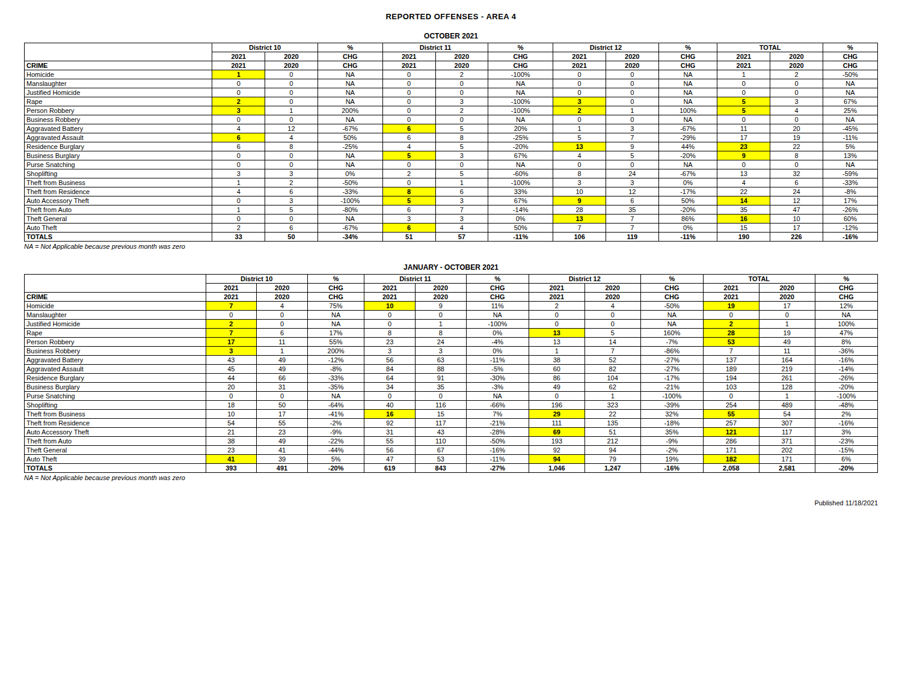REPORTED OFFENSES - AREA 4
OCTOBER 2021
| | District 10 | % | District 11 | % | District 12 | % | TOTAL | % |
| --- | --- | --- | --- | --- | --- | --- | --- | --- |
| 2021 | 2020 | CHG | 2021 | 2020 | CHG | 2021 | 2020 | CHG | 2021 | 2020 | CHG |
| CRIME | 2021 | 2020 | CHG | 2021 | 2020 | CHG | 2021 | 2020 | CHG | 2021 | 2020 | CHG |
| Homicide | 1 | 0 | NA | 0 | 2 | -100% | 0 | 0 | NA | 1 | 2 | -50% |
| Manslaughter | 0 | 0 | NA | 0 | 0 | NA | 0 | 0 | NA | 0 | 0 | NA |
| Justified Homicide | 0 | 0 | NA | 0 | 0 | NA | 0 | 0 | NA | 0 | 0 | NA |
| Rape | 2 | 0 | NA | 0 | 3 | -100% | 3 | 0 | NA | 5 | 3 | 67% |
| Person Robbery | 3 | 1 | 200% | 0 | 2 | -100% | 2 | 1 | 100% | 5 | 4 | 25% |
| Business Robbery | 0 | 0 | NA | 0 | 0 | NA | 0 | 0 | NA | 0 | 0 | NA |
| Aggravated Battery | 4 | 12 | -67% | 6 | 5 | 20% | 1 | 3 | -67% | 11 | 20 | -45% |
| Aggravated Assault | 6 | 4 | 50% | 6 | 8 | -25% | 5 | 7 | -29% | 17 | 19 | -11% |
| Residence Burglary | 6 | 8 | -25% | 4 | 5 | -20% | 13 | 9 | 44% | 23 | 22 | 5% |
| Business Burglary | 0 | 0 | NA | 5 | 3 | 67% | 4 | 5 | -20% | 9 | 8 | 13% |
| Purse Snatching | 0 | 0 | NA | 0 | 0 | NA | 0 | 0 | NA | 0 | 0 | NA |
| Shoplifting | 3 | 3 | 0% | 2 | 5 | -60% | 8 | 24 | -67% | 13 | 32 | -59% |
| Theft from Business | 1 | 2 | -50% | 0 | 1 | -100% | 3 | 3 | 0% | 4 | 6 | -33% |
| Theft from Residence | 4 | 6 | -33% | 8 | 6 | 33% | 10 | 12 | -17% | 22 | 24 | -8% |
| Auto Accessory Theft | 0 | 3 | -100% | 5 | 3 | 67% | 9 | 6 | 50% | 14 | 12 | 17% |
| Theft from Auto | 1 | 5 | -80% | 6 | 7 | -14% | 28 | 35 | -20% | 35 | 47 | -26% |
| Theft General | 0 | 0 | NA | 3 | 3 | 0% | 13 | 7 | 86% | 16 | 10 | 60% |
| Auto Theft | 2 | 6 | -67% | 6 | 4 | 50% | 7 | 7 | 0% | 15 | 17 | -12% |
| TOTALS | 33 | 50 | -34% | 51 | 57 | -11% | 106 | 119 | -11% | 190 | 226 | -16% |
NA = Not Applicable because previous month was zero
JANUARY - OCTOBER 2021
| | District 10 | % | District 11 | % | District 12 | % | TOTAL | % |
| --- | --- | --- | --- | --- | --- | --- | --- | --- |
| 2021 | 2020 | CHG | 2021 | 2020 | CHG | 2021 | 2020 | CHG | 2021 | 2020 | CHG |
| CRIME | 2021 | 2020 | CHG | 2021 | 2020 | CHG | 2021 | 2020 | CHG | 2021 | 2020 | CHG |
| Homicide | 7 | 4 | 75% | 10 | 9 | 11% | 2 | 4 | -50% | 19 | 17 | 12% |
| Manslaughter | 0 | 0 | NA | 0 | 0 | NA | 0 | 0 | NA | 0 | 0 | NA |
| Justified Homicide | 2 | 0 | NA | 0 | 1 | -100% | 0 | 0 | NA | 2 | 1 | 100% |
| Rape | 7 | 6 | 17% | 8 | 8 | 0% | 13 | 5 | 160% | 28 | 19 | 47% |
| Person Robbery | 17 | 11 | 55% | 23 | 24 | -4% | 13 | 14 | -7% | 53 | 49 | 8% |
| Business Robbery | 3 | 1 | 200% | 3 | 3 | 0% | 1 | 7 | -86% | 7 | 11 | -36% |
| Aggravated Battery | 43 | 49 | -12% | 56 | 63 | -11% | 38 | 52 | -27% | 137 | 164 | -16% |
| Aggravated Assault | 45 | 49 | -8% | 84 | 88 | -5% | 60 | 82 | -27% | 189 | 219 | -14% |
| Residence Burglary | 44 | 66 | -33% | 64 | 91 | -30% | 86 | 104 | -17% | 194 | 261 | -26% |
| Business Burglary | 20 | 31 | -35% | 34 | 35 | -3% | 49 | 62 | -21% | 103 | 128 | -20% |
| Purse Snatching | 0 | 0 | NA | 0 | 0 | NA | 0 | 1 | -100% | 0 | 1 | -100% |
| Shoplifting | 18 | 50 | -64% | 40 | 116 | -66% | 196 | 323 | -39% | 254 | 489 | -48% |
| Theft from Business | 10 | 17 | -41% | 16 | 15 | 7% | 29 | 22 | 32% | 55 | 54 | 2% |
| Theft from Residence | 54 | 55 | -2% | 92 | 117 | -21% | 111 | 135 | -18% | 257 | 307 | -16% |
| Auto Accessory Theft | 21 | 23 | -9% | 31 | 43 | -28% | 69 | 51 | 35% | 121 | 117 | 3% |
| Theft from Auto | 38 | 49 | -22% | 55 | 110 | -50% | 193 | 212 | -9% | 286 | 371 | -23% |
| Theft General | 23 | 41 | -44% | 56 | 67 | -16% | 92 | 94 | -2% | 171 | 202 | -15% |
| Auto Theft | 41 | 39 | 5% | 47 | 53 | -11% | 94 | 79 | 19% | 182 | 171 | 6% |
| TOTALS | 393 | 491 | -20% | 619 | 843 | -27% | 1,046 | 1,247 | -16% | 2,058 | 2,581 | -20% |
NA = Not Applicable because previous month was zero
Published 11/18/2021